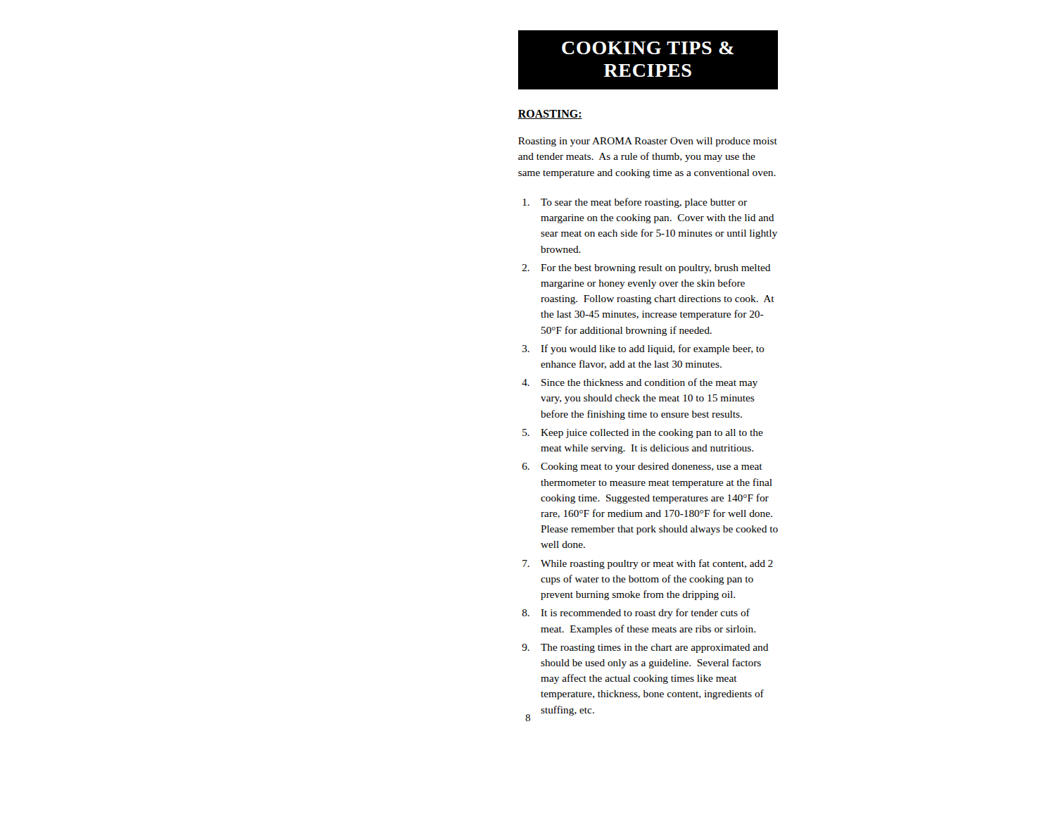COOKING TIPS & RECIPES
ROASTING:
Roasting in your AROMA Roaster Oven will produce moist and tender meats. As a rule of thumb, you may use the same temperature and cooking time as a conventional oven.
To sear the meat before roasting, place butter or margarine on the cooking pan. Cover with the lid and sear meat on each side for 5-10 minutes or until lightly browned.
For the best browning result on poultry, brush melted margarine or honey evenly over the skin before roasting. Follow roasting chart directions to cook. At the last 30-45 minutes, increase temperature for 20-50°F for additional browning if needed.
If you would like to add liquid, for example beer, to enhance flavor, add at the last 30 minutes.
Since the thickness and condition of the meat may vary, you should check the meat 10 to 15 minutes before the finishing time to ensure best results.
Keep juice collected in the cooking pan to all to the meat while serving. It is delicious and nutritious.
Cooking meat to your desired doneness, use a meat thermometer to measure meat temperature at the final cooking time. Suggested temperatures are 140°F for rare, 160°F for medium and 170-180°F for well done. Please remember that pork should always be cooked to well done.
While roasting poultry or meat with fat content, add 2 cups of water to the bottom of the cooking pan to prevent burning smoke from the dripping oil.
It is recommended to roast dry for tender cuts of meat. Examples of these meats are ribs or sirloin.
The roasting times in the chart are approximated and should be used only as a guideline. Several factors may affect the actual cooking times like meat temperature, thickness, bone content, ingredients of stuffing, etc.
8